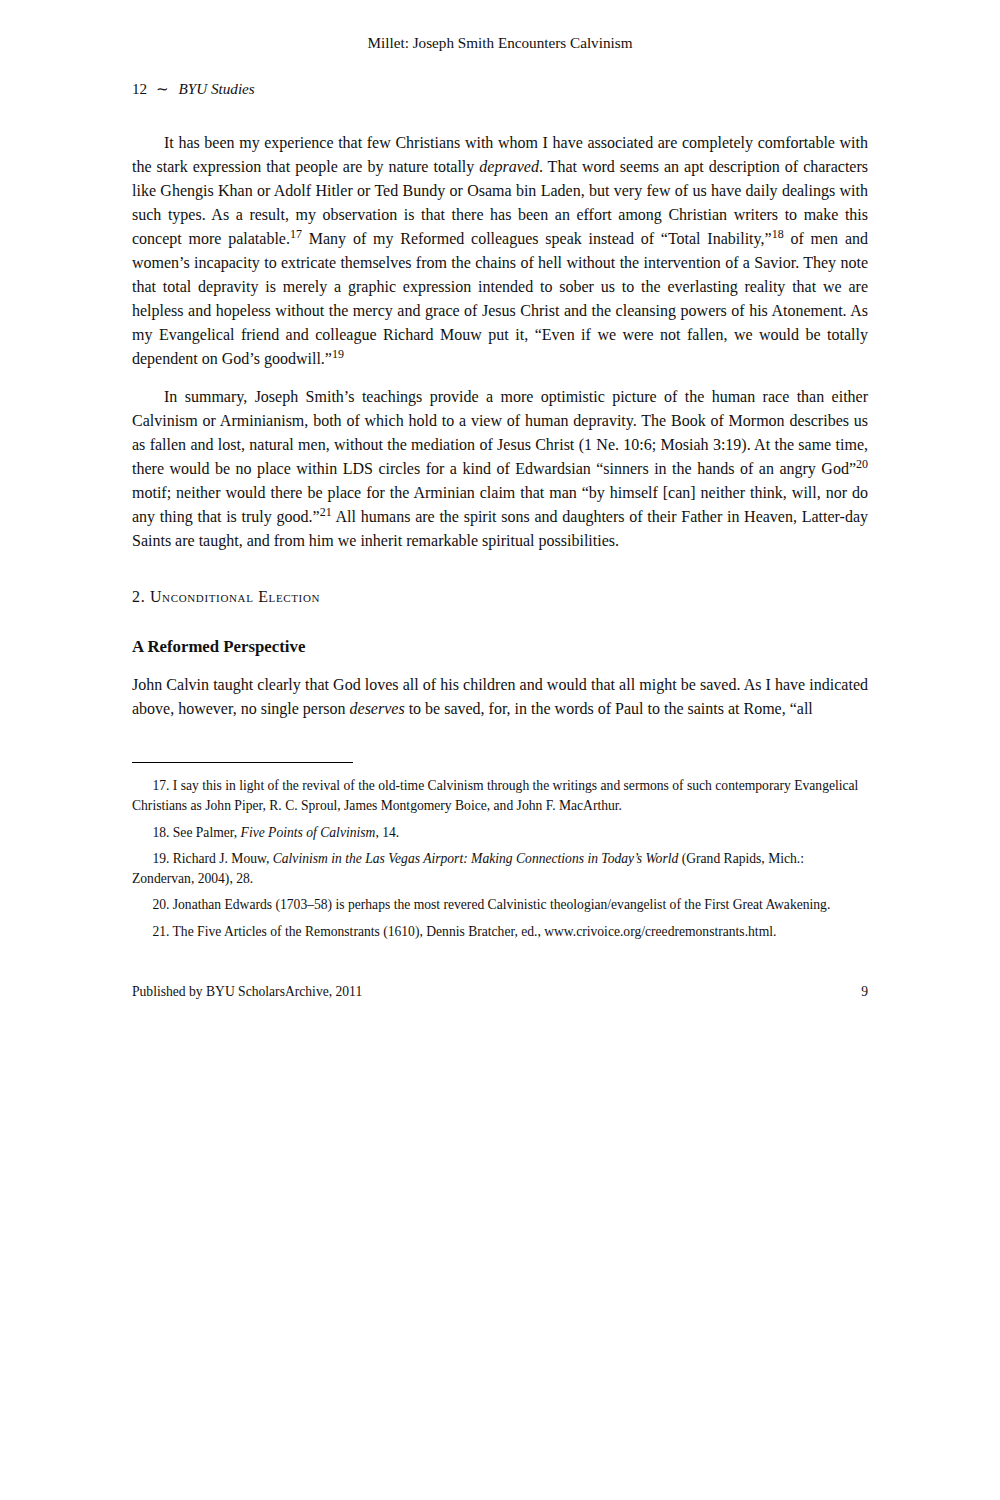Millet: Joseph Smith Encounters Calvinism
12∼BYU Studies
It has been my experience that few Christians with whom I have associated are completely comfortable with the stark expression that people are by nature totally depraved. That word seems an apt description of characters like Ghengis Khan or Adolf Hitler or Ted Bundy or Osama bin Laden, but very few of us have daily dealings with such types. As a result, my observation is that there has been an effort among Christian writers to make this concept more palatable.17 Many of my Reformed colleagues speak instead of “Total Inability,”18 of men and women’s incapacity to extricate themselves from the chains of hell without the intervention of a Savior. They note that total depravity is merely a graphic expression intended to sober us to the everlasting reality that we are helpless and hopeless without the mercy and grace of Jesus Christ and the cleansing powers of his Atonement. As my Evangelical friend and colleague Richard Mouw put it, “Even if we were not fallen, we would be totally dependent on God’s goodwill.”19
In summary, Joseph Smith’s teachings provide a more optimistic picture of the human race than either Calvinism or Arminianism, both of which hold to a view of human depravity. The Book of Mormon describes us as fallen and lost, natural men, without the mediation of Jesus Christ (1 Ne. 10:6; Mosiah 3:19). At the same time, there would be no place within LDS circles for a kind of Edwardsian “sinners in the hands of an angry God”20 motif; neither would there be place for the Arminian claim that man “by himself [can] neither think, will, nor do any thing that is truly good.”21 All humans are the spirit sons and daughters of their Father in Heaven, Latter-day Saints are taught, and from him we inherit remarkable spiritual possibilities.
2. Unconditional Election
A Reformed Perspective
John Calvin taught clearly that God loves all of his children and would that all might be saved. As I have indicated above, however, no single person deserves to be saved, for, in the words of Paul to the saints at Rome, “all
17. I say this in light of the revival of the old-time Calvinism through the writings and sermons of such contemporary Evangelical Christians as John Piper, R. C. Sproul, James Montgomery Boice, and John F. MacArthur.
18. See Palmer, Five Points of Calvinism, 14.
19. Richard J. Mouw, Calvinism in the Las Vegas Airport: Making Connections in Today’s World (Grand Rapids, Mich.: Zondervan, 2004), 28.
20. Jonathan Edwards (1703–58) is perhaps the most revered Calvinistic theologian/evangelist of the First Great Awakening.
21. The Five Articles of the Remonstrants (1610), Dennis Bratcher, ed., www.crivoice.org/creedremonstrants.html.
Published by BYU ScholarsArchive, 2011 9